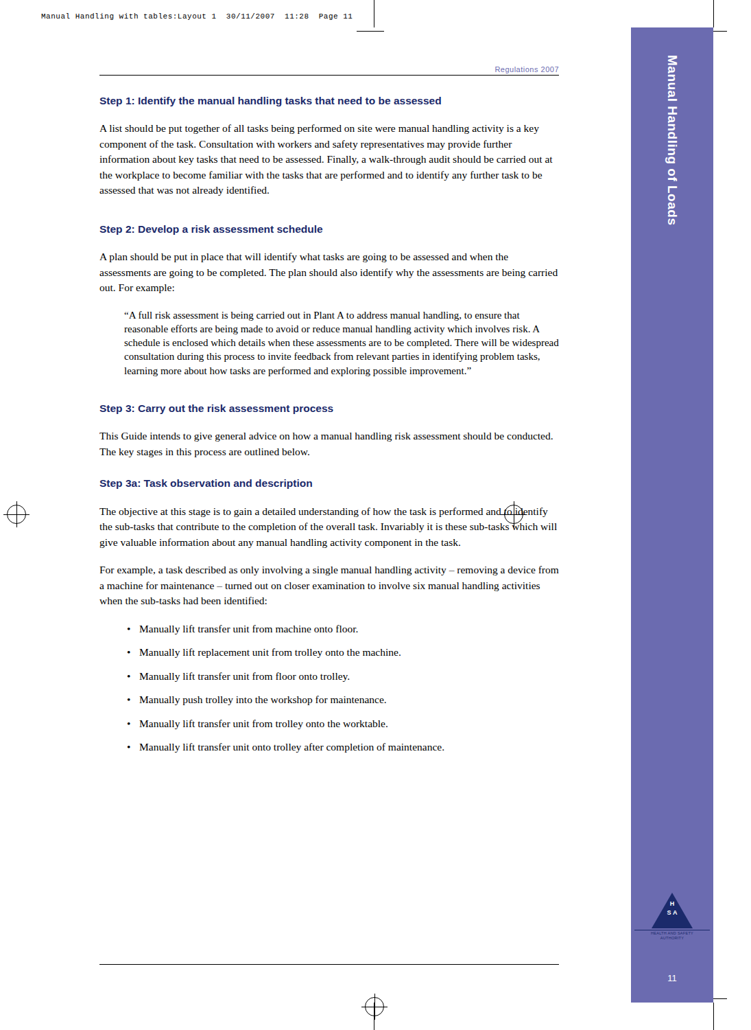Manual Handling with tables:Layout 1 30/11/2007 11:28 Page 11
Manual Handling of Loads
H
S A
HEALTH AND SAFETY
AUTHORITY
11
Regulations 2007
Step 1: Identify the manual handling tasks that need to be assessed
A list should be put together of all tasks being performed on site were manual handling activity is a key component of the task. Consultation with workers and safety representatives may provide further information about key tasks that need to be assessed. Finally, a walk-through audit should be carried out at the workplace to become familiar with the tasks that are performed and to identify any further task to be assessed that was not already identified.
Step 2: Develop a risk assessment schedule
A plan should be put in place that will identify what tasks are going to be assessed and when the assessments are going to be completed. The plan should also identify why the assessments are being carried out. For example:
“A full risk assessment is being carried out in Plant A to address manual handling, to ensure that reasonable efforts are being made to avoid or reduce manual handling activity which involves risk. A schedule is enclosed which details when these assessments are to be completed. There will be widespread consultation during this process to invite feedback from relevant parties in identifying problem tasks, learning more about how tasks are performed and exploring possible improvement.”
Step 3: Carry out the risk assessment process
This Guide intends to give general advice on how a manual handling risk assessment should be conducted. The key stages in this process are outlined below.
Step 3a: Task observation and description
The objective at this stage is to gain a detailed understanding of how the task is performed and to identify the sub-tasks that contribute to the completion of the overall task. Invariably it is these sub-tasks which will give valuable information about any manual handling activity component in the task.
For example, a task described as only involving a single manual handling activity – removing a device from a machine for maintenance – turned out on closer examination to involve six manual handling activities when the sub-tasks had been identified:
Manually lift transfer unit from machine onto floor.
Manually lift replacement unit from trolley onto the machine.
Manually lift transfer unit from floor onto trolley.
Manually push trolley into the workshop for maintenance.
Manually lift transfer unit from trolley onto the worktable.
Manually lift transfer unit onto trolley after completion of maintenance.